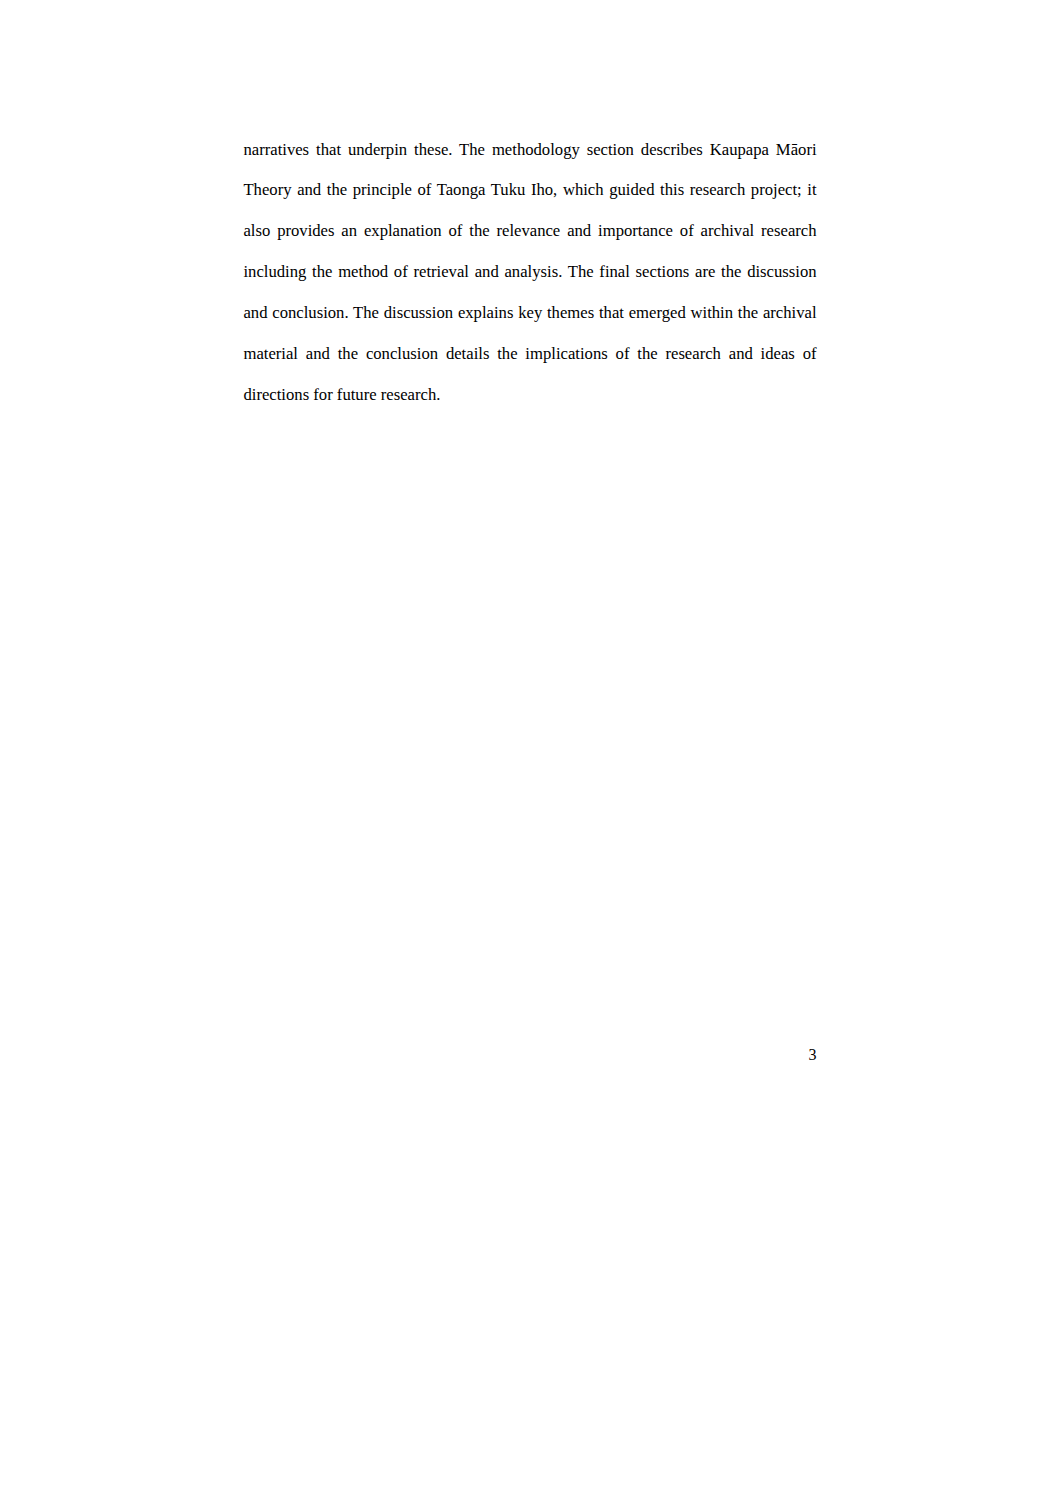narratives that underpin these. The methodology section describes Kaupapa Māori Theory and the principle of Taonga Tuku Iho, which guided this research project; it also provides an explanation of the relevance and importance of archival research including the method of retrieval and analysis. The final sections are the discussion and conclusion. The discussion explains key themes that emerged within the archival material and the conclusion details the implications of the research and ideas of directions for future research.
3